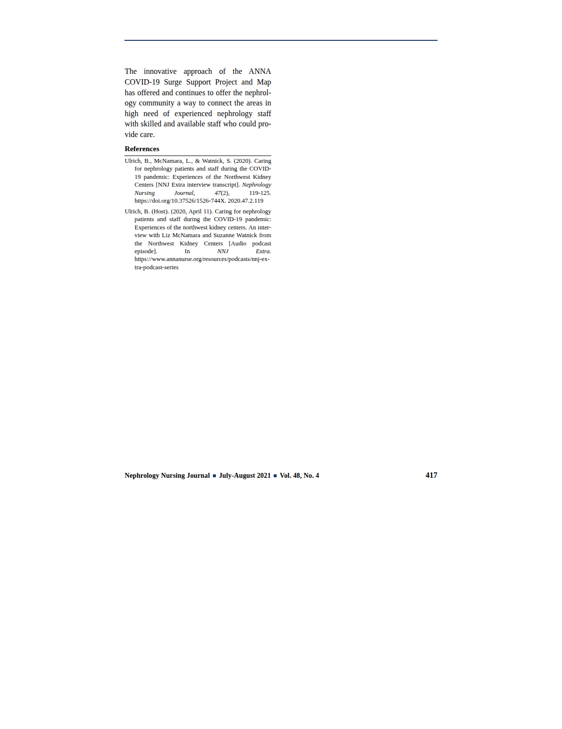The innovative approach of the ANNA COVID-19 Surge Support Project and Map has offered and continues to offer the nephrology community a way to connect the areas in high need of experienced nephrology staff with skilled and available staff who could provide care.
References
Ulrich, B., McNamara, L., & Watnick, S. (2020). Caring for nephrology patients and staff during the COVID-19 pandemic: Experiences of the Northwest Kidney Centers [NNJ Extra interview transcript]. Nephrology Nursing Journal, 47(2), 119-125. https://doi.org/10.37526/1526-744X. 2020.47.2.119
Ulrich, B. (Host). (2020, April 11). Caring for nephrology patients and staff during the COVID-19 pandemic: Experiences of the northwest kidney centers. An interview with Liz McNamara and Suzanne Watnick from the Northwest Kidney Centers [Audio podcast episode]. In NNJ Extra. https://www.annanurse.org/resources/podcasts/nnj-extra-podcast-series
Nephrology Nursing Journal July-August 2021 Vol. 48, No. 4
417